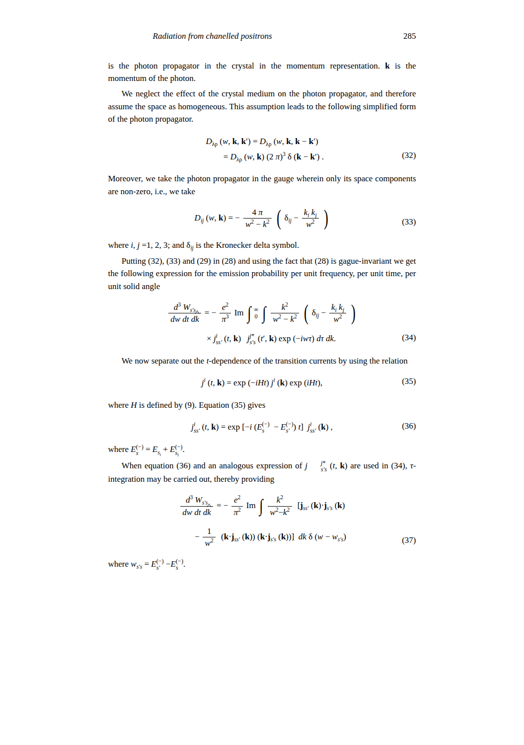Radiation from chanelled positrons 285
is the photon propagator in the crystal in the momentum representation. k is the momentum of the photon.
We neglect the effect of the crystal medium on the photon propagator, and therefore assume the space as homogeneous. This assumption leads to the following simplified form of the photon propagator.
Dλρ (w, k, k′) = Dλρ (w, k, k − k′) = Dλρ (w, k) (2 π)3 δ (k − k′) . (32)
Moreover, we take the photon propagator in the gauge wherein only its space components are non-zero, i.e., we take
Dij (w, k) = − 4 π w2 − k2 ( δij − ki kj w2 ) (33)
where i, j =1, 2, 3; and δij is the Kronecker delta symbol.
Putting (32), (33) and (29) in (28) and using the fact that (28) is gague-invariant we get the following expression for the emission probability per unit frequency, per unit time, per unit solid angle
d3 Ws′s dw dt d k = − e2 π3 Im ∫ ∞0 ∫ k2 w2 − k2 ( δij − ki kj w2 ) × jiss′ (t, k) jj*s′s (t′, k) exp (−iwτ) dτ dk. (34)
We now separate out the t-dependence of the transition currents by using the relation
ji (t, k) = exp (−iHt) ji (k) exp (iHt), (35)
where H is defined by (9). Equation (35) gives
jiss′ (t, k) = exp [−i (E(−) s − E(−) s′) t] jiss′ (k) , (36)
where E(−) s = Est + E(−) sl.
When equation (36) and an analogous expression of jj*s′s (t, k) are used in (34), τ- integration may be carried out, thereby providing
d3 Ws′s dw dt d k = − e2 π2 Im ∫ k2 w2−k2 [jss′ (k)·js′s (k) − 1 w2 (k·jss′ (k)) (k·js′s (k))] dk δ (w − ws′s) (37)
where ws′s = E(−) s′ −E(−) s.